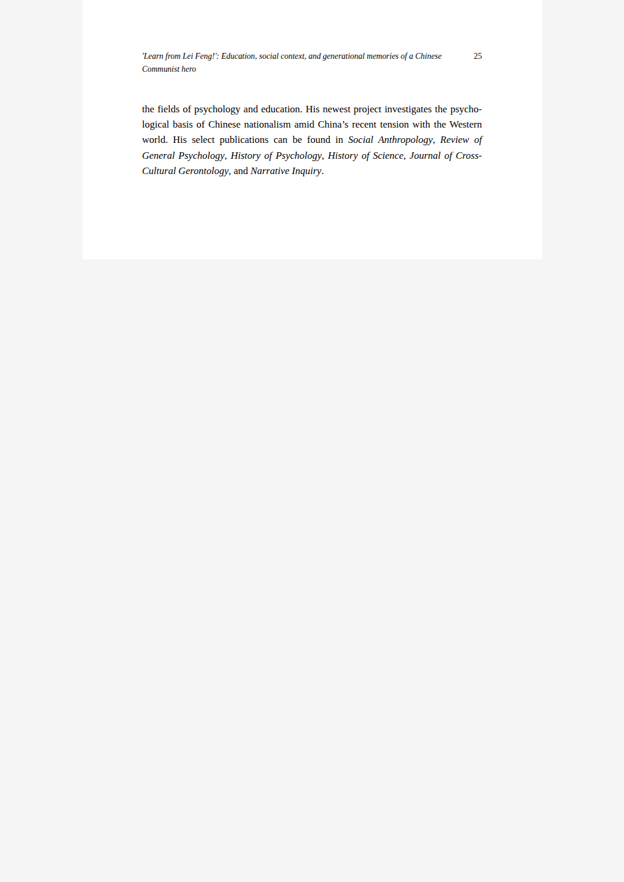'Learn from Lei Feng!': Education, social context, and generational memories of a Chinese Communist hero 25
the fields of psychology and education. His newest project investigates the psychological basis of Chinese nationalism amid China’s recent tension with the Western world. His select publications can be found in Social Anthropology, Review of General Psychology, History of Psychology, History of Science, Journal of Cross-Cultural Gerontology, and Narrative Inquiry.